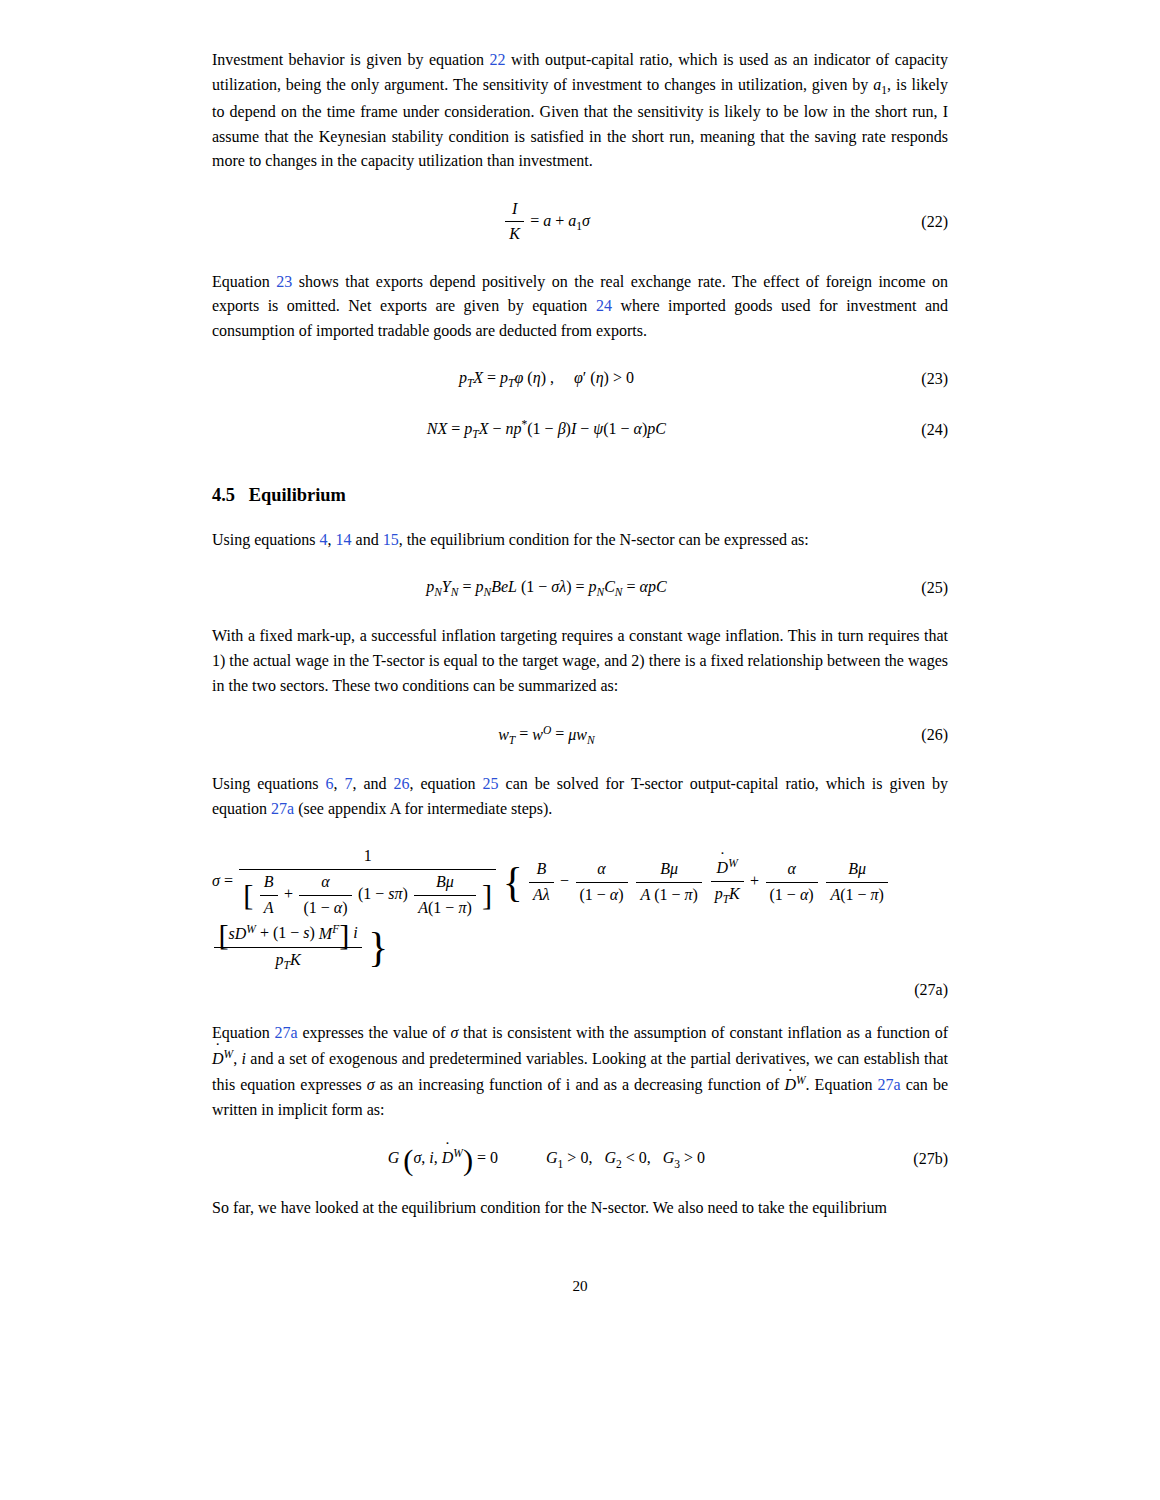Investment behavior is given by equation 22 with output-capital ratio, which is used as an indicator of capacity utilization, being the only argument. The sensitivity of investment to changes in utilization, given by a1, is likely to depend on the time frame under consideration. Given that the sensitivity is likely to be low in the short run, I assume that the Keynesian stability condition is satisfied in the short run, meaning that the saving rate responds more to changes in the capacity utilization than investment.
IK = a + a1σ
(22)
Equation 23 shows that exports depend positively on the real exchange rate. The effect of foreign income on exports is omitted. Net exports are given by equation 24 where imported goods used for investment and consumption of imported tradable goods are deducted from exports.
pTX = pTφ (η) , φ′ (η) > 0
(23)
NX = pTX − np*(1 − β)I − ψ(1 − α)pC
(24)
4.5 Equilibrium
Using equations 4, 14 and 15, the equilibrium condition for the N-sector can be expressed as:
pNYN = pNBeL (1 − σλ) = pNCN = αpC
(25)
With a fixed mark-up, a successful inflation targeting requires a constant wage inflation. This in turn requires that 1) the actual wage in the T-sector is equal to the target wage, and 2) there is a fixed relationship between the wages in the two sectors. These two conditions can be summarized as:
wT = wO = μwN
(26)
Using equations 6, 7, and 26, equation 25 can be solved for T-sector output-capital ratio, which is given by equation 27a (see appendix A for intermediate steps).
σ = 1 [ BA + α(1 − α) (1 − sπ) Bμ A(1 − π) ] { BAλ − α(1 − α) Bμ A (1 − π) DW pTK + α(1 − α) Bμ A(1 − π) [sDW + (1 − s) MF] i pTK }
(27a)
Equation 27a expresses the value of σ that is consistent with the assumption of constant inflation as a function of DW, i and a set of exogenous and predetermined variables. Looking at the partial derivatives, we can establish that this equation expresses σ as an increasing function of i and as a decreasing function of DW. Equation 27a can be written in implicit form as:
G (σ, i, DW) = 0 G1 > 0, G2 < 0, G3 > 0
(27b)
So far, we have looked at the equilibrium condition for the N-sector. We also need to take the equilibrium
20